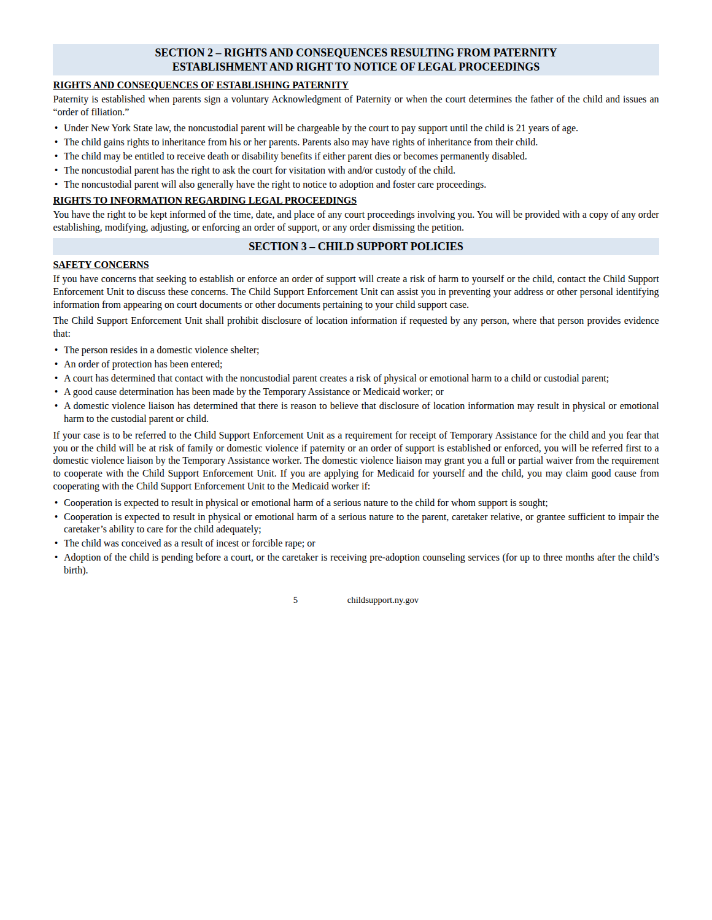SECTION 2 – RIGHTS AND CONSEQUENCES RESULTING FROM PATERNITY
ESTABLISHMENT AND RIGHT TO NOTICE OF LEGAL PROCEEDINGS
RIGHTS AND CONSEQUENCES OF ESTABLISHING PATERNITY
Paternity is established when parents sign a voluntary Acknowledgment of Paternity or when the court determines the father of the child and issues an “order of filiation.”
Under New York State law, the noncustodial parent will be chargeable by the court to pay support until the child is 21 years of age.
The child gains rights to inheritance from his or her parents. Parents also may have rights of inheritance from their child.
The child may be entitled to receive death or disability benefits if either parent dies or becomes permanently disabled.
The noncustodial parent has the right to ask the court for visitation with and/or custody of the child.
The noncustodial parent will also generally have the right to notice to adoption and foster care proceedings.
RIGHTS TO INFORMATION REGARDING LEGAL PROCEEDINGS
You have the right to be kept informed of the time, date, and place of any court proceedings involving you. You will be provided with a copy of any order establishing, modifying, adjusting, or enforcing an order of support, or any order dismissing the petition.
SECTION 3 – CHILD SUPPORT POLICIES
SAFETY CONCERNS
If you have concerns that seeking to establish or enforce an order of support will create a risk of harm to yourself or the child, contact the Child Support Enforcement Unit to discuss these concerns. The Child Support Enforcement Unit can assist you in preventing your address or other personal identifying information from appearing on court documents or other documents pertaining to your child support case.
The Child Support Enforcement Unit shall prohibit disclosure of location information if requested by any person, where that person provides evidence that:
The person resides in a domestic violence shelter;
An order of protection has been entered;
A court has determined that contact with the noncustodial parent creates a risk of physical or emotional harm to a child or custodial parent;
A good cause determination has been made by the Temporary Assistance or Medicaid worker; or
A domestic violence liaison has determined that there is reason to believe that disclosure of location information may result in physical or emotional harm to the custodial parent or child.
If your case is to be referred to the Child Support Enforcement Unit as a requirement for receipt of Temporary Assistance for the child and you fear that you or the child will be at risk of family or domestic violence if paternity or an order of support is established or enforced, you will be referred first to a domestic violence liaison by the Temporary Assistance worker. The domestic violence liaison may grant you a full or partial waiver from the requirement to cooperate with the Child Support Enforcement Unit. If you are applying for Medicaid for yourself and the child, you may claim good cause from cooperating with the Child Support Enforcement Unit to the Medicaid worker if:
Cooperation is expected to result in physical or emotional harm of a serious nature to the child for whom support is sought;
Cooperation is expected to result in physical or emotional harm of a serious nature to the parent, caretaker relative, or grantee sufficient to impair the caretaker’s ability to care for the child adequately;
The child was conceived as a result of incest or forcible rape; or
Adoption of the child is pending before a court, or the caretaker is receiving pre-adoption counseling services (for up to three months after the child’s birth).
5childsupport.ny.gov